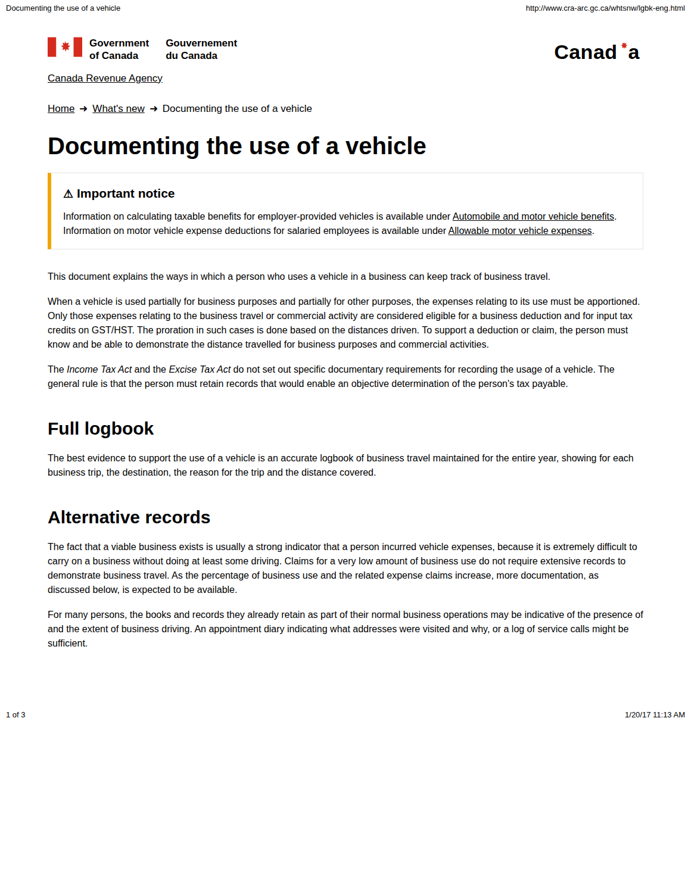Documenting the use of a vehicle
http://www.cra-arc.gc.ca/whtsnw/lgbk-eng.html
Government
of Canada
Gouvernement
du Canada
Canad a
Canada Revenue Agency
Home➜What's new➜Documenting the use of a vehicle
Documenting the use of a vehicle
⚠Important notice
Information on calculating taxable benefits for employer-provided vehicles is available under Automobile and motor vehicle benefits. Information on motor vehicle expense deductions for salaried employees is available under Allowable motor vehicle expenses.
This document explains the ways in which a person who uses a vehicle in a business can keep track of business travel.
When a vehicle is used partially for business purposes and partially for other purposes, the expenses relating to its use must be apportioned. Only those expenses relating to the business travel or commercial activity are considered eligible for a business deduction and for input tax credits on GST/HST. The proration in such cases is done based on the distances driven. To support a deduction or claim, the person must know and be able to demonstrate the distance travelled for business purposes and commercial activities.
The Income Tax Act and the Excise Tax Act do not set out specific documentary requirements for recording the usage of a vehicle. The general rule is that the person must retain records that would enable an objective determination of the person's tax payable.
Full logbook
The best evidence to support the use of a vehicle is an accurate logbook of business travel maintained for the entire year, showing for each business trip, the destination, the reason for the trip and the distance covered.
Alternative records
The fact that a viable business exists is usually a strong indicator that a person incurred vehicle expenses, because it is extremely difficult to carry on a business without doing at least some driving. Claims for a very low amount of business use do not require extensive records to demonstrate business travel. As the percentage of business use and the related expense claims increase, more documentation, as discussed below, is expected to be available.
For many persons, the books and records they already retain as part of their normal business operations may be indicative of the presence of and the extent of business driving. An appointment diary indicating what addresses were visited and why, or a log of service calls might be sufficient.
1 of 3
1/20/17 11:13 AM